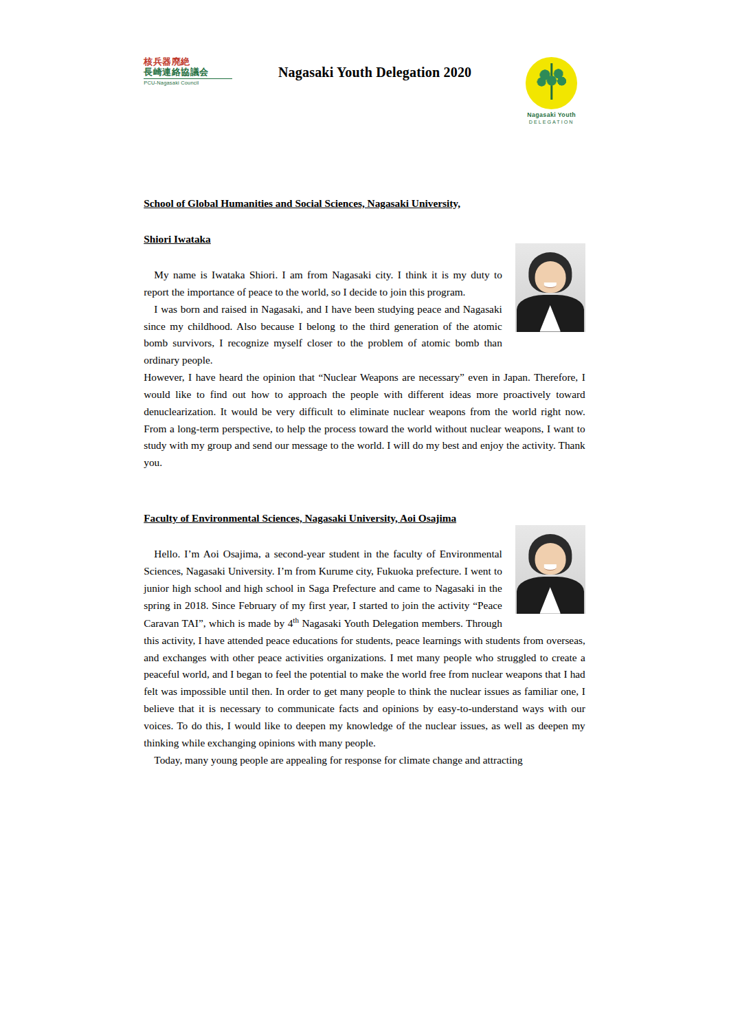核兵器廃絶
長崎連絡協議会
PCU-Nagasaki Council
Nagasaki Youth Delegation 2020
Nagasaki Youth DELEGATION
School of Global Humanities and Social Sciences, Nagasaki University,
Shiori Iwataka
My name is Iwataka Shiori. I am from Nagasaki city. I think it is my duty to report the importance of peace to the world, so I decide to join this program.
I was born and raised in Nagasaki, and I have been studying peace and Nagasaki since my childhood. Also because I belong to the third generation of the atomic bomb survivors, I recognize myself closer to the problem of atomic bomb than ordinary people.
However, I have heard the opinion that “Nuclear Weapons are necessary” even in Japan. Therefore, I would like to find out how to approach the people with different ideas more proactively toward denuclearization. It would be very difficult to eliminate nuclear weapons from the world right now. From a long-term perspective, to help the process toward the world without nuclear weapons, I want to study with my group and send our message to the world. I will do my best and enjoy the activity. Thank you.
Faculty of Environmental Sciences, Nagasaki University, Aoi Osajima
Hello. I’m Aoi Osajima, a second-year student in the faculty of Environmental Sciences, Nagasaki University. I’m from Kurume city, Fukuoka prefecture. I went to junior high school and high school in Saga Prefecture and came to Nagasaki in the spring in 2018. Since February of my first year, I started to join the activity “Peace Caravan TAI”, which is made by 4th Nagasaki Youth Delegation members. Through this activity, I have attended peace educations for students, peace learnings with students from overseas, and exchanges with other peace activities organizations. I met many people who struggled to create a peaceful world, and I began to feel the potential to make the world free from nuclear weapons that I had felt was impossible until then. In order to get many people to think the nuclear issues as familiar one, I believe that it is necessary to communicate facts and opinions by easy-to-understand ways with our voices. To do this, I would like to deepen my knowledge of the nuclear issues, as well as deepen my thinking while exchanging opinions with many people.
Today, many young people are appealing for response for climate change and attracting